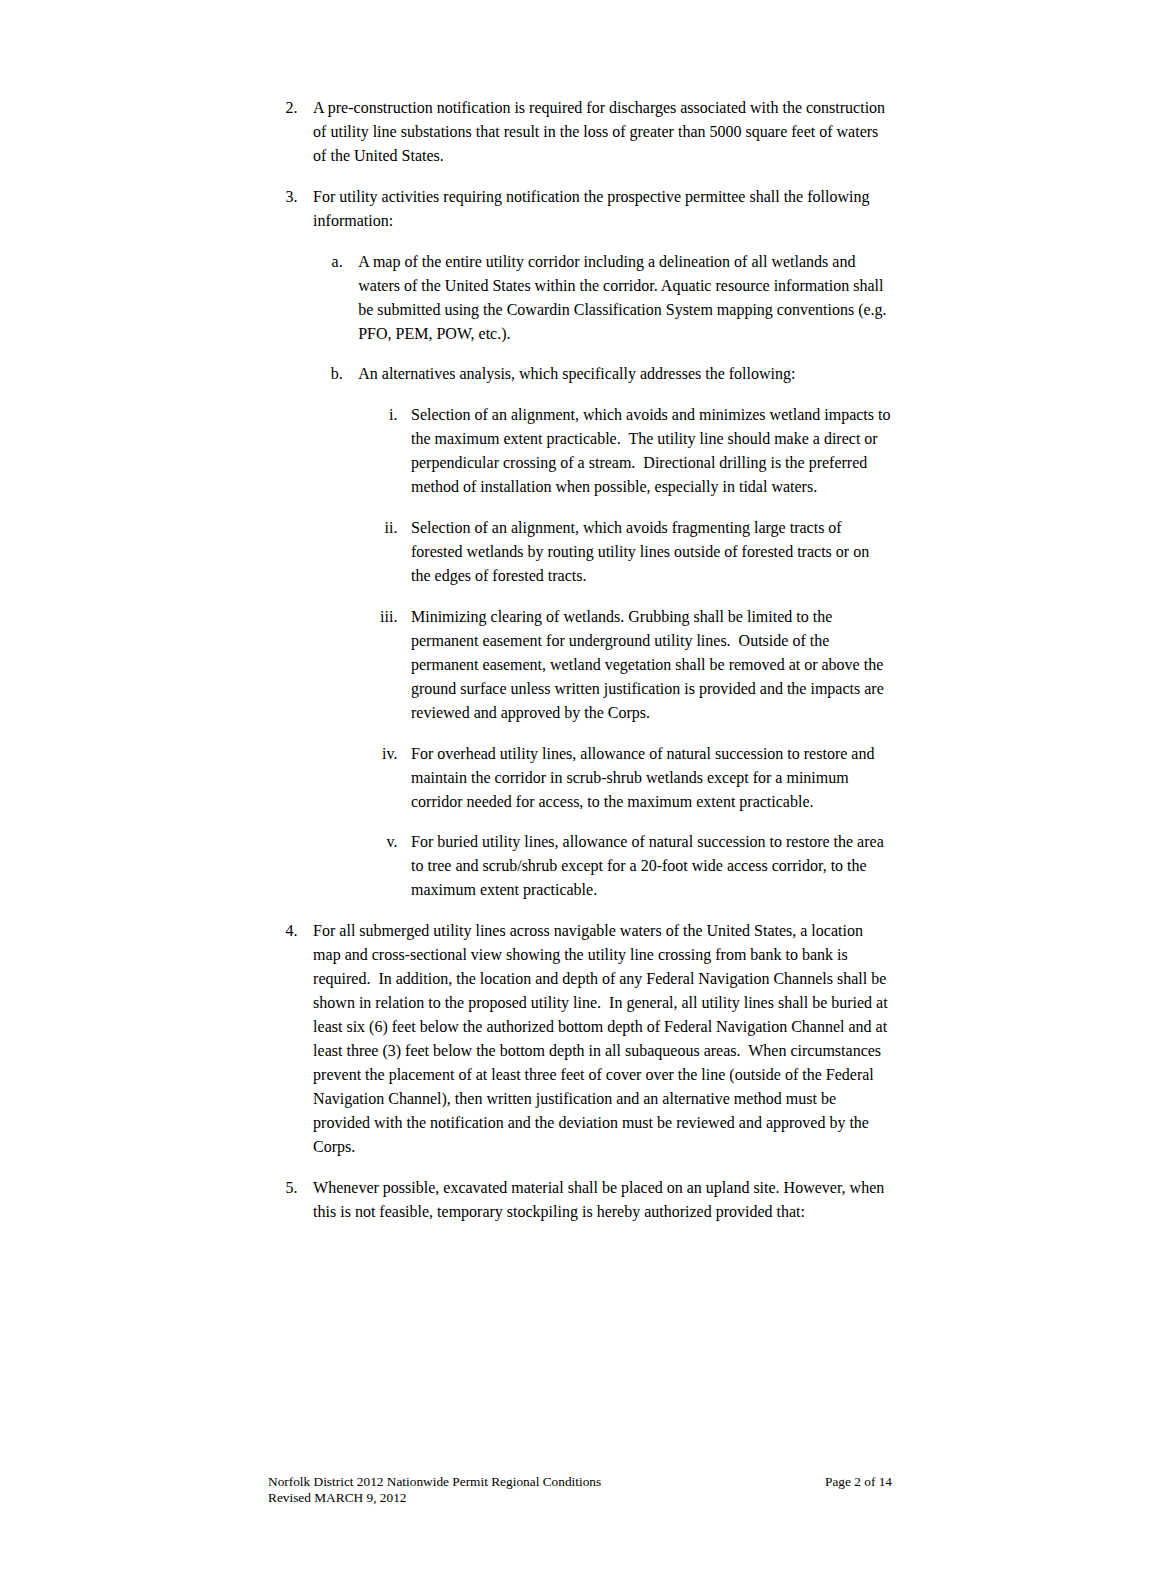A pre-construction notification is required for discharges associated with the construction of utility line substations that result in the loss of greater than 5000 square feet of waters of the United States.
For utility activities requiring notification the prospective permittee shall the following information:
A map of the entire utility corridor including a delineation of all wetlands and waters of the United States within the corridor. Aquatic resource information shall be submitted using the Cowardin Classification System mapping conventions (e.g. PFO, PEM, POW, etc.).
An alternatives analysis, which specifically addresses the following:
Selection of an alignment, which avoids and minimizes wetland impacts to the maximum extent practicable. The utility line should make a direct or perpendicular crossing of a stream. Directional drilling is the preferred method of installation when possible, especially in tidal waters.
Selection of an alignment, which avoids fragmenting large tracts of forested wetlands by routing utility lines outside of forested tracts or on the edges of forested tracts.
Minimizing clearing of wetlands. Grubbing shall be limited to the permanent easement for underground utility lines. Outside of the permanent easement, wetland vegetation shall be removed at or above the ground surface unless written justification is provided and the impacts are reviewed and approved by the Corps.
For overhead utility lines, allowance of natural succession to restore and maintain the corridor in scrub-shrub wetlands except for a minimum corridor needed for access, to the maximum extent practicable.
For buried utility lines, allowance of natural succession to restore the area to tree and scrub/shrub except for a 20-foot wide access corridor, to the maximum extent practicable.
For all submerged utility lines across navigable waters of the United States, a location map and cross-sectional view showing the utility line crossing from bank to bank is required. In addition, the location and depth of any Federal Navigation Channels shall be shown in relation to the proposed utility line. In general, all utility lines shall be buried at least six (6) feet below the authorized bottom depth of Federal Navigation Channel and at least three (3) feet below the bottom depth in all subaqueous areas. When circumstances prevent the placement of at least three feet of cover over the line (outside of the Federal Navigation Channel), then written justification and an alternative method must be provided with the notification and the deviation must be reviewed and approved by the Corps.
Whenever possible, excavated material shall be placed on an upland site. However, when this is not feasible, temporary stockpiling is hereby authorized provided that:
Norfolk District 2012 Nationwide Permit Regional Conditions Page 2 of 14
Revised MARCH 9, 2012